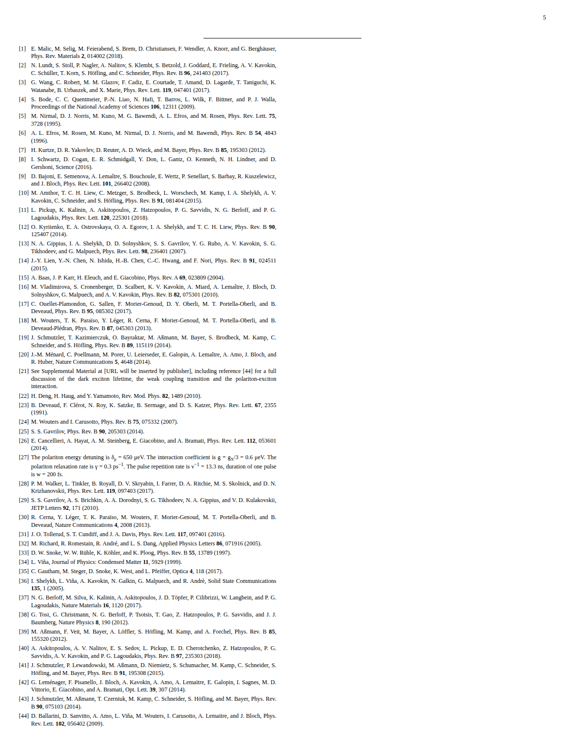5
[1] E. Malic, M. Selig, M. Feierabend, S. Brem, D. Christiansen, F. Wendler, A. Knorr, and G. Berghäuser, Phys. Rev. Materials 2, 014002 (2018).
[2] N. Lundt, S. Stoll, P. Nagler, A. Nalitov, S. Klembt, S. Betzold, J. Goddard, E. Frieling, A. V. Kavokin, C. Schüller, T. Korn, S. Höfling, and C. Schneider, Phys. Rev. B 96, 241403 (2017).
[3] G. Wang, C. Robert, M. M. Glazov, F. Cadiz, E. Courtade, T. Amand, D. Lagarde, T. Taniguchi, K. Watanabe, B. Urbaszek, and X. Marie, Phys. Rev. Lett. 119, 047401 (2017).
[4] S. Bode, C. C. Quentmeier, P.-N. Liao, N. Hafi, T. Barros, L. Wilk, F. Bittner, and P. J. Walla, Proceedings of the National Academy of Sciences 106, 12311 (2009).
[5] M. Nirmal, D. J. Norris, M. Kuno, M. G. Bawendi, A. L. Efros, and M. Rosen, Phys. Rev. Lett. 75, 3728 (1995).
[6] A. L. Efros, M. Rosen, M. Kuno, M. Nirmal, D. J. Norris, and M. Bawendi, Phys. Rev. B 54, 4843 (1996).
[7] H. Kurtze, D. R. Yakovlev, D. Reuter, A. D. Wieck, and M. Bayer, Phys. Rev. B 85, 195303 (2012).
[8] I. Schwartz, D. Cogan, E. R. Schmidgall, Y. Don, L. Gantz, O. Kenneth, N. H. Lindner, and D. Gershoni, Science (2016).
[9] D. Bajoni, E. Semenova, A. Lemaître, S. Bouchoule, E. Wertz, P. Senellart, S. Barbay, R. Kuszelewicz, and J. Bloch, Phys. Rev. Lett. 101, 266402 (2008).
[10] M. Amthor, T. C. H. Liew, C. Metzger, S. Brodbeck, L. Worschech, M. Kamp, I. A. Shelykh, A. V. Kavokin, C. Schneider, and S. Höfling, Phys. Rev. B 91, 081404 (2015).
[11] L. Pickup, K. Kalinin, A. Askitopoulos, Z. Hatzopoulos, P. G. Savvidis, N. G. Berloff, and P. G. Lagoudakis, Phys. Rev. Lett. 120, 225301 (2018).
[12] O. Kyriienko, E. A. Ostrovskaya, O. A. Egorov, I. A. Shelykh, and T. C. H. Liew, Phys. Rev. B 90, 125407 (2014).
[13] N. A. Gippius, I. A. Shelykh, D. D. Solnyshkov, S. S. Gavrilov, Y. G. Rubo, A. V. Kavokin, S. G. Tikhodeev, and G. Malpuech, Phys. Rev. Lett. 98, 236401 (2007).
[14] J.-Y. Lien, Y.-N. Chen, N. Ishida, H.-B. Chen, C.-C. Hwang, and F. Nori, Phys. Rev. B 91, 024511 (2015).
[15] A. Baas, J. P. Karr, H. Eleuch, and E. Giacobino, Phys. Rev. A 69, 023809 (2004).
[16] M. Vladimirova, S. Cronenberger, D. Scalbert, K. V. Kavokin, A. Miard, A. Lemaître, J. Bloch, D. Solnyshkov, G. Malpuech, and A. V. Kavokin, Phys. Rev. B 82, 075301 (2010).
[17] C. Ouellet-Plamondon, G. Sallen, F. Morier-Genoud, D. Y. Oberli, M. T. Portella-Oberli, and B. Deveaud, Phys. Rev. B 95, 085302 (2017).
[18] M. Wouters, T. K. Paraïso, Y. Léger, R. Cerna, F. Morier-Genoud, M. T. Portella-Oberli, and B. Deveaud-Plédran, Phys. Rev. B 87, 045303 (2013).
[19] J. Schmutzler, T. Kazimierczuk, O. Bayraktar, M. Aßmann, M. Bayer, S. Brodbeck, M. Kamp, C. Schneider, and S. Höfling, Phys. Rev. B 89, 115119 (2014).
[20] J.-M. Ménard, C. Poellmann, M. Porer, U. Leierseder, E. Galopin, A. Lemaître, A. Amo, J. Bloch, and R. Huber, Nature Communications 5, 4648 (2014).
[21] See Supplemental Material at [URL will be inserted by publisher], including reference [44] for a full discussion of the dark exciton lifetime, the weak coupling transition and the polariton-exciton interaction.
[22] H. Deng, H. Haug, and Y. Yamamoto, Rev. Mod. Phys. 82, 1489 (2010).
[23] B. Deveaud, F. Clérot, N. Roy, K. Satzke, B. Sermage, and D. S. Katzer, Phys. Rev. Lett. 67, 2355 (1991).
[24] M. Wouters and I. Carusotto, Phys. Rev. B 75, 075332 (2007).
[25] S. S. Gavrilov, Phys. Rev. B 90, 205303 (2014).
[26] E. Cancellieri, A. Hayat, A. M. Steinberg, E. Giacobino, and A. Bramati, Phys. Rev. Lett. 112, 053601 (2014).
[27] The polariton energy detuning is δp = 650 μeV. The interaction coefficient is g = gX/3 = 0.6 μeV. The polariton relaxation rate is γ = 0.3 ps−1. The pulse repetition rate is ν−1 = 13.3 ns, duration of one pulse is w = 200 fs.
[28] P. M. Walker, L. Tinkler, B. Royall, D. V. Skryabin, I. Farrer, D. A. Ritchie, M. S. Skolnick, and D. N. Krizhanovskii, Phys. Rev. Lett. 119, 097403 (2017).
[29] S. S. Gavrilov, A. S. Brichkin, A. A. Dorodnyi, S. G. Tikhodeev, N. A. Gippius, and V. D. Kulakovskii, JETP Letters 92, 171 (2010).
[30] R. Cerna, Y. Léger, T. K. Paraïso, M. Wouters, F. Morier-Genoud, M. T. Portella-Oberli, and B. Deveaud, Nature Communications 4, 2008 (2013).
[31] J. O. Tollerud, S. T. Cundiff, and J. A. Davis, Phys. Rev. Lett. 117, 097401 (2016).
[32] M. Richard, R. Romestain, R. André, and L. S. Dang, Applied Physics Letters 86, 071916 (2005).
[33] D. W. Snoke, W. W. Rühle, K. Köhler, and K. Ploog, Phys. Rev. B 55, 13789 (1997).
[34] L. Viña, Journal of Physics: Condensed Matter 11, 5929 (1999).
[35] C. Gautham, M. Steger, D. Snoke, K. West, and L. Pfeiffer, Optica 4, 118 (2017).
[36] I. Shelykh, L. Viña, A. Kavokin, N. Galkin, G. Malpuech, and R. Andrè, Solid State Communications 135, 1 (2005).
[37] N. G. Berloff, M. Silva, K. Kalinin, A. Askitopoulos, J. D. Töpfer, P. Cilibrizzi, W. Langbein, and P. G. Lagoudakis, Nature Materials 16, 1120 (2017).
[38] G. Tosi, G. Christmann, N. G. Berloff, P. Tsotsis, T. Gao, Z. Hatzopoulos, P. G. Savvidis, and J. J. Baumberg, Nature Physics 8, 190 (2012).
[39] M. Aßmann, F. Veit, M. Bayer, A. Löffler, S. Höfling, M. Kamp, and A. Forchel, Phys. Rev. B 85, 155320 (2012).
[40] A. Askitopoulos, A. V. Nalitov, E. S. Sedov, L. Pickup, E. D. Cherotchenko, Z. Hatzopoulos, P. G. Savvidis, A. V. Kavokin, and P. G. Lagoudakis, Phys. Rev. B 97, 235303 (2018).
[41] J. Schmutzler, P. Lewandowski, M. Aßmann, D. Niemietz, S. Schumacher, M. Kamp, C. Schneider, S. Höfling, and M. Bayer, Phys. Rev. B 91, 195308 (2015).
[42] G. Leménager, F. Pisanello, J. Bloch, A. Kavokin, A. Amo, A. Lemaitre, E. Galopin, I. Sagnes, M. D. Vittorio, E. Giacobino, and A. Bramati, Opt. Lett. 39, 307 (2014).
[43] J. Schmutzler, M. Aßmann, T. Czerniuk, M. Kamp, C. Schneider, S. Höfling, and M. Bayer, Phys. Rev. B 90, 075103 (2014).
[44] D. Ballarini, D. Sanvitto, A. Amo, L. Viña, M. Wouters, I. Carusotto, A. Lemaitre, and J. Bloch, Phys. Rev. Lett. 102, 056402 (2009).